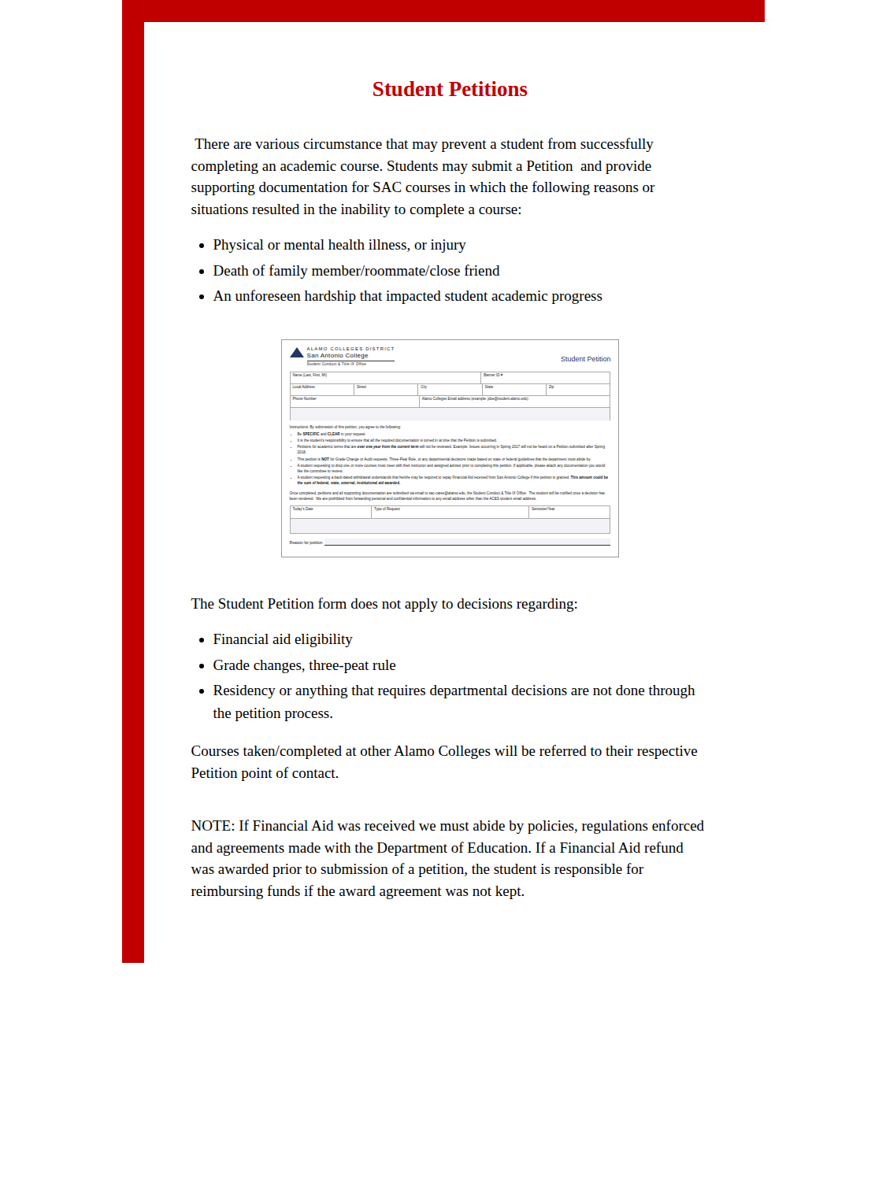Student Petitions
There are various circumstance that may prevent a student from successfully completing an academic course. Students may submit a Petition and provide supporting documentation for SAC courses in which the following reasons or situations resulted in the inability to complete a course:
Physical or mental health illness, or injury
Death of family member/roommate/close friend
An unforeseen hardship that impacted student academic progress
ALAMO COLLEGES DISTRICT
San Antonio College
Student Conduct & Title IX Office
Student Petition
Name (Last, First, MI)
Banner ID #
Local Address
Street
City
State
Zip
Phone Number
Alamo Colleges Email address (example: jdoe@student.alamo.edu)
Instructions: By submission of this petition, you agree to the following:
Be SPECIFIC and CLEAR in your request.
It is the student's responsibility to ensure that all the required documentation is turned in at time that the Petition is submitted.
Petitions for academic terms that are over one year from the current term will not be reviewed. Example: Issues occurring in Spring 2017 will not be heard on a Petition submitted after Spring 2018.
This petition is NOT for Grade Change or Audit requests, Three-Peat Rule, or any departmental decisions made based on state or federal guidelines that the department must abide by.
A student requesting to drop one or more courses must meet with their instructor and assigned advisor prior to completing this petition. If applicable, please attach any documentation you would like the committee to review.
A student requesting a back-dated withdrawal understands that he/she may be required to repay Financial Aid received from San Antonio College if this petition is granted. This amount could be the sum of federal, state, external, institutional aid awarded.
Once completed, petitions and all supporting documentation are submitted via email to sac-cares@alamo.edu, the Student Conduct & Title IX Office. The student will be notified once a decision has been rendered. We are prohibited from forwarding personal and confidential information to any email address other than the ACES student email address.
Today's Date
Type of Request
Semester/Year
Reason for petition
The Student Petition form does not apply to decisions regarding:
Financial aid eligibility
Grade changes, three-peat rule
Residency or anything that requires departmental decisions are not done through the petition process.
Courses taken/completed at other Alamo Colleges will be referred to their respective Petition point of contact.
NOTE: If Financial Aid was received we must abide by policies, regulations enforced and agreements made with the Department of Education. If a Financial Aid refund was awarded prior to submission of a petition, the student is responsible for reimbursing funds if the award agreement was not kept.